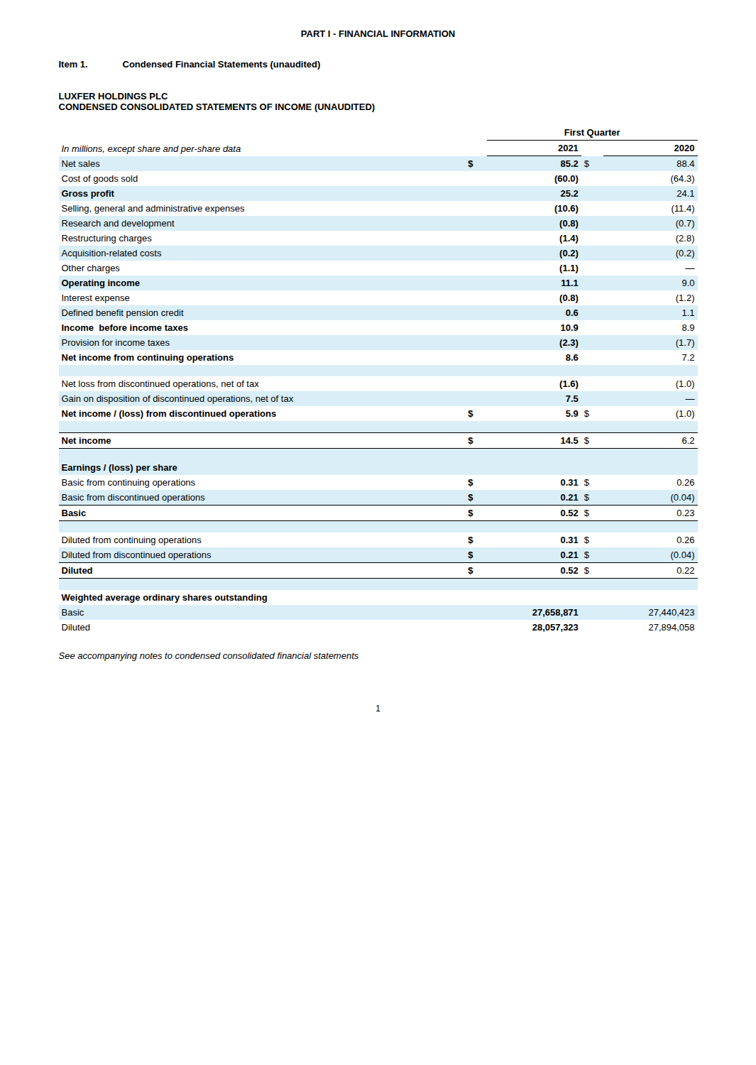PART I - FINANCIAL INFORMATION
Item 1. Condensed Financial Statements (unaudited)
LUXFER HOLDINGS PLC
CONDENSED CONSOLIDATED STATEMENTS OF INCOME (UNAUDITED)
| | | First Quarter |
| In millions, except share and per-share data | | 2021 | | 2020 |
| Net sales | $ | 85.2 | $ | 88.4 |
| Cost of goods sold | | (60.0) | | (64.3) |
| Gross profit | | 25.2 | | 24.1 |
| Selling, general and administrative expenses | | (10.6) | | (11.4) |
| Research and development | | (0.8) | | (0.7) |
| Restructuring charges | | (1.4) | | (2.8) |
| Acquisition-related costs | | (0.2) | | (0.2) |
| Other charges | | (1.1) | | — |
| Operating income | | 11.1 | | 9.0 |
| Interest expense | | (0.8) | | (1.2) |
| Defined benefit pension credit | | 0.6 | | 1.1 |
| Income before income taxes | | 10.9 | | 8.9 |
| Provision for income taxes | | (2.3) | | (1.7) |
| Net income from continuing operations | | 8.6 | | 7.2 |
| Net loss from discontinued operations, net of tax | | (1.6) | | (1.0) |
| Gain on disposition of discontinued operations, net of tax | | 7.5 | | — |
| Net income / (loss) from discontinued operations | $ | 5.9 | $ | (1.0) |
| Net income | $ | 14.5 | $ | 6.2 |
| Earnings / (loss) per share | | | | |
| Basic from continuing operations | $ | 0.31 | $ | 0.26 |
| Basic from discontinued operations | $ | 0.21 | $ | (0.04) |
| Basic | $ | 0.52 | $ | 0.23 |
| Diluted from continuing operations | $ | 0.31 | $ | 0.26 |
| Diluted from discontinued operations | $ | 0.21 | $ | (0.04) |
| Diluted | $ | 0.52 | $ | 0.22 |
| Weighted average ordinary shares outstanding | | | | |
| Basic | | 27,658,871 | | 27,440,423 |
| Diluted | | 28,057,323 | | 27,894,058 |
See accompanying notes to condensed consolidated financial statements
1